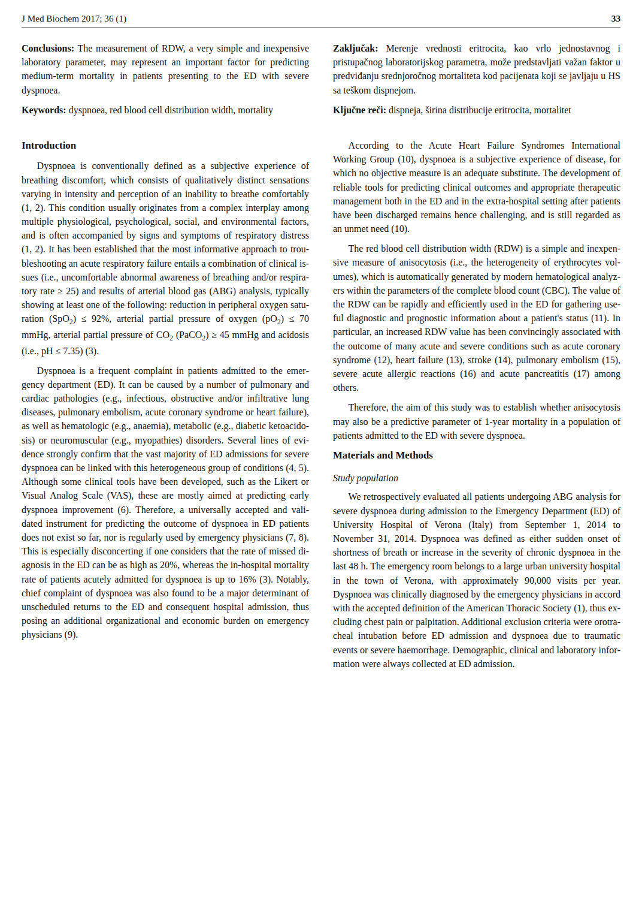J Med Biochem 2017; 36 (1) 33
Conclusions: The measurement of RDW, a very simple and inexpensive laboratory parameter, may represent an important factor for predicting medium-term mortality in patients presenting to the ED with severe dyspnoea.
Keywords: dyspnoea, red blood cell distribution width, mortality
Zaključak: Merenje vrednosti eritrocita, kao vrlo jednostavnog i pristupačnog laboratorijskog parametra, može predstavljati važan faktor u predviđanju srednjoročnog mortaliteta kod pacijenata koji se javljaju u HS sa teškom dispnejom.
Ključne reči: dispneja, širina distribucije eritrocita, mortalitet
Introduction
Dyspnoea is conventionally defined as a subjective experience of breathing discomfort, which consists of qualitatively distinct sensations varying in intensity and perception of an inability to breathe comfortably (1, 2). This condition usually originates from a complex interplay among multiple physiological, psychological, social, and environmental factors, and is often accompanied by signs and symptoms of respiratory distress (1, 2). It has been established that the most informative approach to troubleshooting an acute respiratory failure entails a combination of clinical issues (i.e., uncomfortable abnormal awareness of breathing and/or respiratory rate ≥ 25) and results of arterial blood gas (ABG) analysis, typically showing at least one of the following: reduction in peripheral oxygen saturation (SpO2) ≤ 92%, arterial partial pressure of oxygen (pO2) ≤ 70 mmHg, arterial partial pressure of CO2 (PaCO2) ≥ 45 mmHg and acidosis (i.e., pH ≤ 7.35) (3).
Dyspnoea is a frequent complaint in patients admitted to the emergency department (ED). It can be caused by a number of pulmonary and cardiac pathologies (e.g., infectious, obstructive and/or infiltrative lung diseases, pulmonary embolism, acute coronary syndrome or heart failure), as well as hematologic (e.g., anaemia), metabolic (e.g., diabetic ketoacidosis) or neuromuscular (e.g., myopathies) disorders. Several lines of evidence strongly confirm that the vast majority of ED admissions for severe dyspnoea can be linked with this heterogeneous group of conditions (4, 5). Although some clinical tools have been developed, such as the Likert or Visual Analog Scale (VAS), these are mostly aimed at predicting early dyspnoea improvement (6). Therefore, a universally accepted and validated instrument for predicting the outcome of dyspnoea in ED patients does not exist so far, nor is regularly used by emergency physicians (7, 8). This is especially disconcerting if one considers that the rate of missed diagnosis in the ED can be as high as 20%, whereas the in-hospital mortality rate of patients acutely admitted for dyspnoea is up to 16% (3). Notably, chief complaint of dyspnoea was also found to be a major determinant of unscheduled returns to the ED and consequent hospital admission, thus posing an additional organizational and economic burden on emergency physicians (9).
According to the Acute Heart Failure Syndromes International Working Group (10), dyspnoea is a subjective experience of disease, for which no objective measure is an adequate substitute. The development of reliable tools for predicting clinical outcomes and appropriate therapeutic management both in the ED and in the extra-hospital setting after patients have been discharged remains hence challenging, and is still regarded as an unmet need (10).
The red blood cell distribution width (RDW) is a simple and inexpensive measure of anisocytosis (i.e., the heterogeneity of erythrocytes volumes), which is automatically generated by modern hematological analyzers within the parameters of the complete blood count (CBC). The value of the RDW can be rapidly and efficiently used in the ED for gathering useful diagnostic and prognostic information about a patient's status (11). In particular, an increased RDW value has been convincingly associated with the outcome of many acute and severe conditions such as acute coronary syndrome (12), heart failure (13), stroke (14), pulmonary embolism (15), severe acute allergic reactions (16) and acute pancreatitis (17) among others.
Therefore, the aim of this study was to establish whether anisocytosis may also be a predictive parameter of 1-year mortality in a population of patients admitted to the ED with severe dyspnoea.
Materials and Methods
Study population
We retrospectively evaluated all patients undergoing ABG analysis for severe dyspnoea during admission to the Emergency Department (ED) of University Hospital of Verona (Italy) from September 1, 2014 to November 31, 2014. Dyspnoea was defined as either sudden onset of shortness of breath or increase in the severity of chronic dyspnoea in the last 48 h. The emergency room belongs to a large urban university hospital in the town of Verona, with approximately 90,000 visits per year. Dyspnoea was clinically diagnosed by the emergency physicians in accord with the accepted definition of the American Thoracic Society (1), thus excluding chest pain or palpitation. Additional exclusion criteria were orotracheal intubation before ED admission and dyspnoea due to traumatic events or severe haemorrhage. Demographic, clinical and laboratory information were always collected at ED admission.